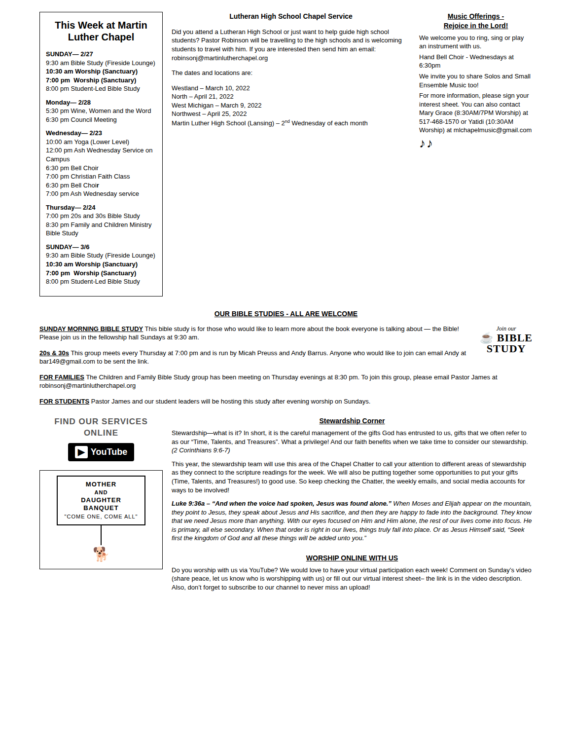This Week at Martin
Luther Chapel
SUNDAY— 2/27
9:30 am Bible Study (Fireside Lounge)
10:30 am Worship (Sanctuary)
7:00 pm Worship (Sanctuary)
8:00 pm Student-Led Bible Study
Monday— 2/28
5:30 pm Wine, Women and the Word
6:30 pm Council Meeting
Wednesday— 2/23
10:00 am Yoga (Lower Level)
12:00 pm Ash Wednesday Service on Campus
6:30 pm Bell Choir
7:00 pm Christian Faith Class
6:30 pm Bell Choir
7:00 pm Ash Wednesday service
Thursday— 2/24
7:00 pm 20s and 30s Bible Study
8:30 pm Family and Children Ministry Bible Study
SUNDAY— 3/6
9:30 am Bible Study (Fireside Lounge)
10:30 am Worship (Sanctuary)
7:00 pm Worship (Sanctuary)
8:00 pm Student-Led Bible Study
Lutheran High School Chapel Service
Did you attend a Lutheran High School or just want to help guide high school students? Pastor Robinson will be travelling to the high schools and is welcoming students to travel with him. If you are interested then send him an email: robinsonj@martinlutherchapel.org
The dates and locations are:
Westland – March 10, 2022
North – April 21, 2022
West Michigan – March 9, 2022
Northwest – April 25, 2022
Martin Luther High School (Lansing) – 2nd Wednesday of each month
Music Offerings -
Rejoice in the Lord!
We welcome you to ring, sing or play an instrument with us.
Hand Bell Choir - Wednesdays at 6:30pm
We invite you to share Solos and Small Ensemble Music too!
For more information, please sign your interest sheet. You can also contact Mary Grace (8:30AM/7PM Worship) at 517-468-1570 or Yatidi (10:30AM Worship) at mlchapelmusic@gmail.com ♪♪
OUR BIBLE STUDIES - ALL ARE WELCOME
Join our
☕ BIBLE STUDY
SUNDAY MORNING BIBLE STUDY This bible study is for those who would like to learn more about the book everyone is talking about — the Bible! Please join us in the fellowship hall Sundays at 9:30 am.
20s & 30s This group meets every Thursday at 7:00 pm and is run by Micah Preuss and Andy Barrus. Anyone who would like to join can email Andy at bar149@gmail.com to be sent the link.
FOR FAMILIES The Children and Family Bible Study group has been meeting on Thursday evenings at 8:30 pm. To join this group, please email Pastor James at robinsonj@martinlutherchapel.org
FOR STUDENTS Pastor James and our student leaders will be hosting this study after evening worship on Sundays.
FIND OUR SERVICES
ONLINE
▶YouTube
MOTHER
AND
DAUGHTER
BANQUET
"COME ONE, COME ALL"
🐕
Stewardship Corner
Stewardship—what is it? In short, it is the careful management of the gifts God has entrusted to us, gifts that we often refer to as our “Time, Talents, and Treasures”. What a privilege! And our faith benefits when we take time to consider our stewardship. (2 Corinthians 9:6-7)
This year, the stewardship team will use this area of the Chapel Chatter to call your attention to different areas of stewardship as they connect to the scripture readings for the week. We will also be putting together some opportunities to put your gifts (Time, Talents, and Treasures!) to good use. So keep checking the Chatter, the weekly emails, and social media accounts for ways to be involved!
Luke 9:36a – “And when the voice had spoken, Jesus was found alone.” When Moses and Elijah appear on the mountain, they point to Jesus, they speak about Jesus and His sacrifice, and then they are happy to fade into the background. They know that we need Jesus more than anything. With our eyes focused on Him and Him alone, the rest of our lives come into focus. He is primary, all else secondary. When that order is right in our lives, things truly fall into place. Or as Jesus Himself said, “Seek first the kingdom of God and all these things will be added unto you.”
WORSHIP ONLINE WITH US
Do you worship with us via YouTube? We would love to have your virtual participation each week! Comment on Sunday’s video (share peace, let us know who is worshipping with us) or fill out our virtual interest sheet– the link is in the video description. Also, don’t forget to subscribe to our channel to never miss an upload!